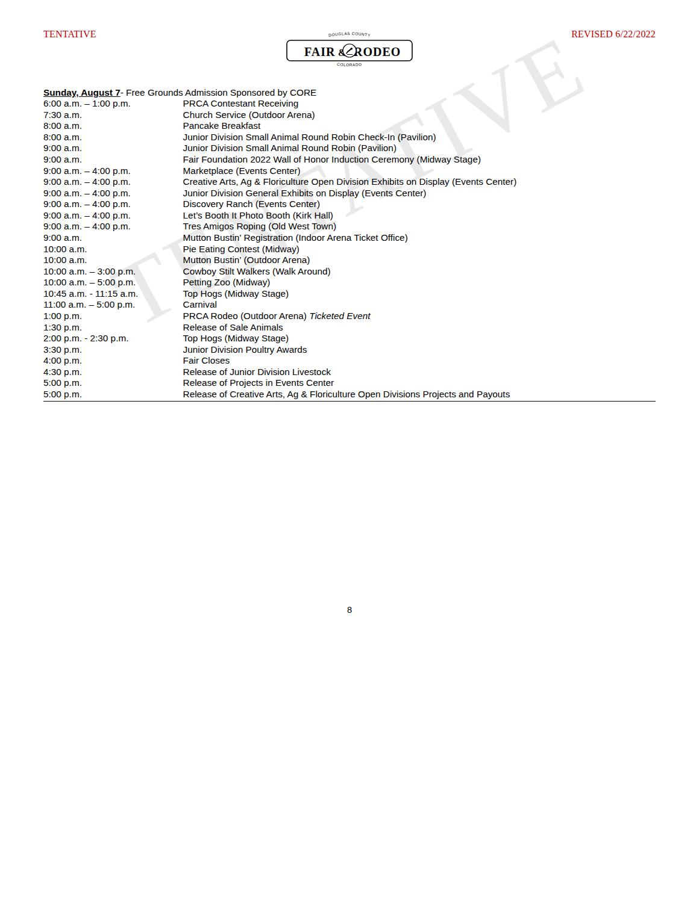TENTATIVE
REVISED 6/22/2022
FAIR & RODEO DOUGLAS COUNTY COLORADO
TENTATIVE
Sunday, August 7- Free Grounds Admission Sponsored by CORE
| 6:00 a.m. – 1:00 p.m. | PRCA Contestant Receiving |
| 7:30 a.m. | Church Service (Outdoor Arena) |
| 8:00 a.m. | Pancake Breakfast |
| 8:00 a.m. | Junior Division Small Animal Round Robin Check-In (Pavilion) |
| 9:00 a.m. | Junior Division Small Animal Round Robin (Pavilion) |
| 9:00 a.m. | Fair Foundation 2022 Wall of Honor Induction Ceremony (Midway Stage) |
| 9:00 a.m. – 4:00 p.m. | Marketplace (Events Center) |
| 9:00 a.m. – 4:00 p.m. | Creative Arts, Ag & Floriculture Open Division Exhibits on Display (Events Center) |
| 9:00 a.m. – 4:00 p.m. | Junior Division General Exhibits on Display (Events Center) |
| 9:00 a.m. – 4:00 p.m. | Discovery Ranch (Events Center) |
| 9:00 a.m. – 4:00 p.m. | Let’s Booth It Photo Booth (Kirk Hall) |
| 9:00 a.m. – 4:00 p.m. | Tres Amigos Roping (Old West Town) |
| 9:00 a.m. | Mutton Bustin’ Registration (Indoor Arena Ticket Office) |
| 10:00 a.m. | Pie Eating Contest (Midway) |
| 10:00 a.m. | Mutton Bustin’ (Outdoor Arena) |
| 10:00 a.m. – 3:00 p.m. | Cowboy Stilt Walkers (Walk Around) |
| 10:00 a.m. – 5:00 p.m. | Petting Zoo (Midway) |
| 10:45 a.m. - 11:15 a.m. | Top Hogs (Midway Stage) |
| 11:00 a.m. – 5:00 p.m. | Carnival |
| 1:00 p.m. | PRCA Rodeo (Outdoor Arena) Ticketed Event |
| 1:30 p.m. | Release of Sale Animals |
| 2:00 p.m. - 2:30 p.m. | Top Hogs (Midway Stage) |
| 3:30 p.m. | Junior Division Poultry Awards |
| 4:00 p.m. | Fair Closes |
| 4:30 p.m. | Release of Junior Division Livestock |
| 5:00 p.m. | Release of Projects in Events Center |
| 5:00 p.m. | Release of Creative Arts, Ag & Floriculture Open Divisions Projects and Payouts |
8